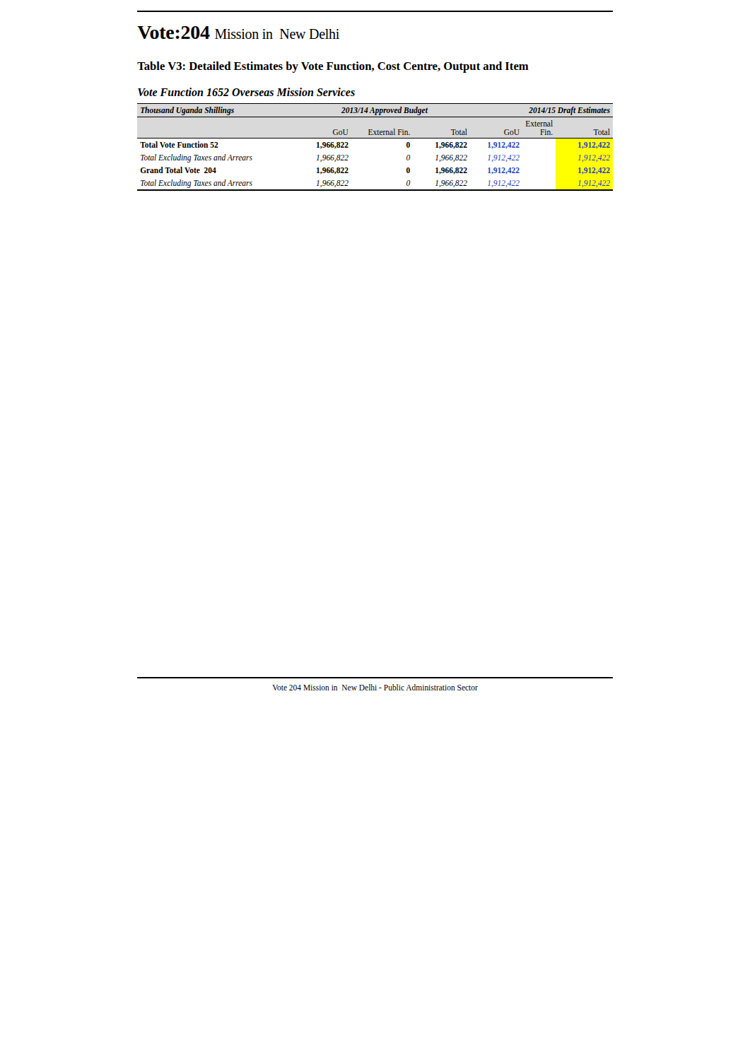Vote:204 Mission in New Delhi
Table V3: Detailed Estimates by Vote Function, Cost Centre, Output and Item
Vote Function 1652 Overseas Mission Services
| Thousand Uganda Shillings | 2013/14 Approved Budget | 2014/15 Draft Estimates |
| | GoU | External Fin. | Total | GoU | External Fin. | Total |
| Total Vote Function 52 | 1,966,822 | 0 | 1,966,822 | 1,912,422 | | 1,912,422 |
| Total Excluding Taxes and Arrears | 1,966,822 | 0 | 1,966,822 | 1,912,422 | | 1,912,422 |
| Grand Total Vote 204 | 1,966,822 | 0 | 1,966,822 | 1,912,422 | | 1,912,422 |
| Total Excluding Taxes and Arrears | 1,966,822 | 0 | 1,966,822 | 1,912,422 | | 1,912,422 |
Vote 204 Mission in New Delhi - Public Administration Sector